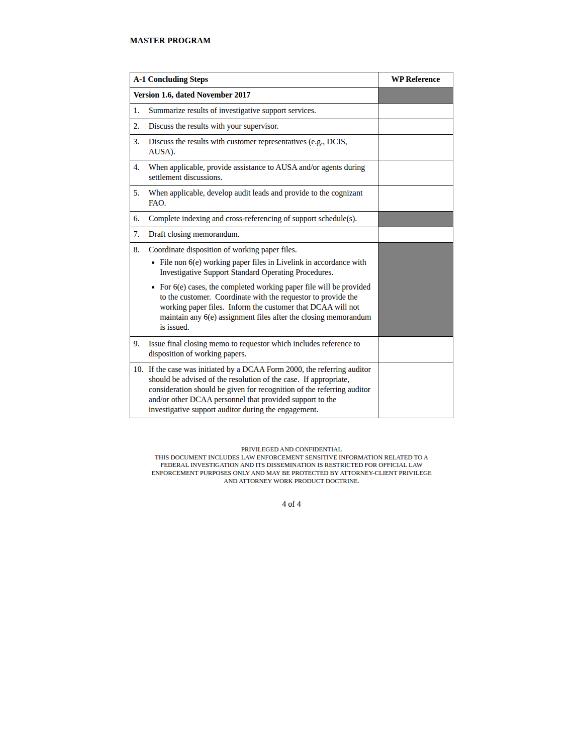MASTER PROGRAM
| A-1 Concluding Steps | WP Reference |
| --- | --- |
| Version 1.6, dated November 2017 | |
| 1. Summarize results of investigative support services. | |
| 2. Discuss the results with your supervisor. | |
| 3. Discuss the results with customer representatives (e.g., DCIS, AUSA). | |
| 4. When applicable, provide assistance to AUSA and/or agents during settlement discussions. | |
| 5. When applicable, develop audit leads and provide to the cognizant FAO. | |
| 6. Complete indexing and cross-referencing of support schedule(s). | |
| 7. Draft closing memorandum. | |
| 8. Coordinate disposition of working paper files. File non 6(e) working paper files in Livelink in accordance with Investigative Support Standard Operating Procedures. For 6(e) cases, the completed working paper file will be provided to the customer. Coordinate with the requestor to provide the working paper files. Inform the customer that DCAA will not maintain any 6(e) assignment files after the closing memorandum is issued. | |
| 9. Issue final closing memo to requestor which includes reference to disposition of working papers. | |
| 10. If the case was initiated by a DCAA Form 2000, the referring auditor should be advised of the resolution of the case. If appropriate, consideration should be given for recognition of the referring auditor and/or other DCAA personnel that provided support to the investigative support auditor during the engagement. | |
PRIVILEGED AND CONFIDENTIAL
THIS DOCUMENT INCLUDES LAW ENFORCEMENT SENSITIVE INFORMATION RELATED TO A
FEDERAL INVESTIGATION AND ITS DISSEMINATION IS RESTRICTED FOR OFFICIAL LAW
ENFORCEMENT PURPOSES ONLY AND MAY BE PROTECTED BY ATTORNEY-CLIENT PRIVILEGE
AND ATTORNEY WORK PRODUCT DOCTRINE.
4 of 4